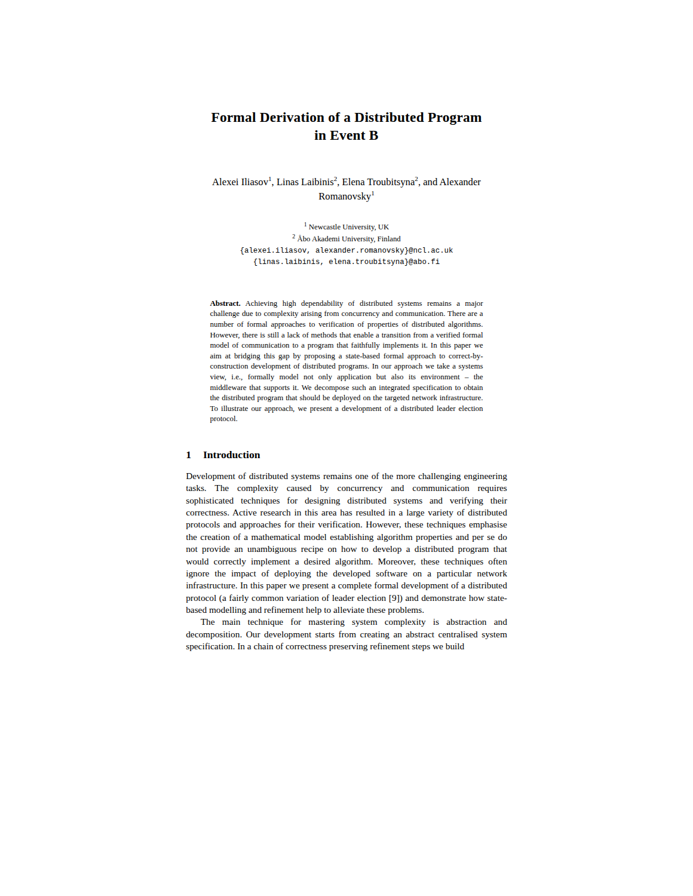Formal Derivation of a Distributed Program
in Event B
Alexei Iliasov1, Linas Laibinis2, Elena Troubitsyna2, and Alexander
Romanovsky1
1 Newcastle University, UK
2 Åbo Akademi University, Finland
{alexei.iliasov, alexander.romanovsky}@ncl.ac.uk
{linas.laibinis, elena.troubitsyna}@abo.fi
Abstract. Achieving high dependability of distributed systems remains a major challenge due to complexity arising from concurrency and communication. There are a number of formal approaches to verification of properties of distributed algorithms. However, there is still a lack of methods that enable a transition from a verified formal model of communication to a program that faithfully implements it. In this paper we aim at bridging this gap by proposing a state-based formal approach to correct-by-construction development of distributed programs. In our approach we take a systems view, i.e., formally model not only application but also its environment – the middleware that supports it. We decompose such an integrated specification to obtain the distributed program that should be deployed on the targeted network infrastructure. To illustrate our approach, we present a development of a distributed leader election protocol.
1 Introduction
Development of distributed systems remains one of the more challenging engineering tasks. The complexity caused by concurrency and communication requires sophisticated techniques for designing distributed systems and verifying their correctness. Active research in this area has resulted in a large variety of distributed protocols and approaches for their verification. However, these techniques emphasise the creation of a mathematical model establishing algorithm properties and per se do not provide an unambiguous recipe on how to develop a distributed program that would correctly implement a desired algorithm. Moreover, these techniques often ignore the impact of deploying the developed software on a particular network infrastructure. In this paper we present a complete formal development of a distributed protocol (a fairly common variation of leader election [9]) and demonstrate how state-based modelling and refinement help to alleviate these problems.
The main technique for mastering system complexity is abstraction and decomposition. Our development starts from creating an abstract centralised system specification. In a chain of correctness preserving refinement steps we build